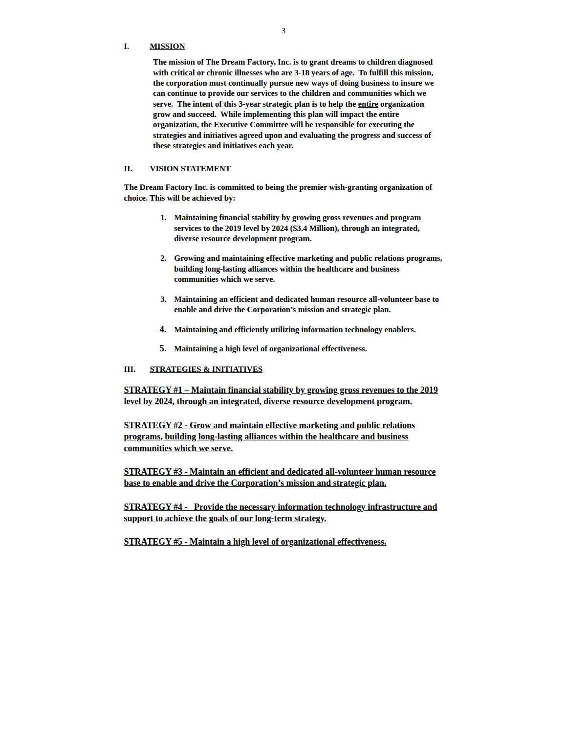3
I. MISSION
The mission of The Dream Factory, Inc. is to grant dreams to children diagnosed with critical or chronic illnesses who are 3-18 years of age. To fulfill this mission, the corporation must continually pursue new ways of doing business to insure we can continue to provide our services to the children and communities which we serve. The intent of this 3-year strategic plan is to help the entire organization grow and succeed. While implementing this plan will impact the entire organization, the Executive Committee will be responsible for executing the strategies and initiatives agreed upon and evaluating the progress and success of these strategies and initiatives each year.
II. VISION STATEMENT
The Dream Factory Inc. is committed to being the premier wish-granting organization of choice. This will be achieved by:
Maintaining financial stability by growing gross revenues and program services to the 2019 level by 2024 ($3.4 Million), through an integrated, diverse resource development program.
Growing and maintaining effective marketing and public relations programs, building long-lasting alliances within the healthcare and business communities which we serve.
Maintaining an efficient and dedicated human resource all-volunteer base to enable and drive the Corporation’s mission and strategic plan.
Maintaining and efficiently utilizing information technology enablers.
Maintaining a high level of organizational effectiveness.
III. STRATEGIES & INITIATIVES
STRATEGY #1 – Maintain financial stability by growing gross revenues to the 2019 level by 2024, through an integrated, diverse resource development program.
STRATEGY #2 - Grow and maintain effective marketing and public relations programs, building long-lasting alliances within the healthcare and business communities which we serve.
STRATEGY #3 - Maintain an efficient and dedicated all-volunteer human resource base to enable and drive the Corporation’s mission and strategic plan.
STRATEGY #4 - Provide the necessary information technology infrastructure and support to achieve the goals of our long-term strategy.
STRATEGY #5 - Maintain a high level of organizational effectiveness.